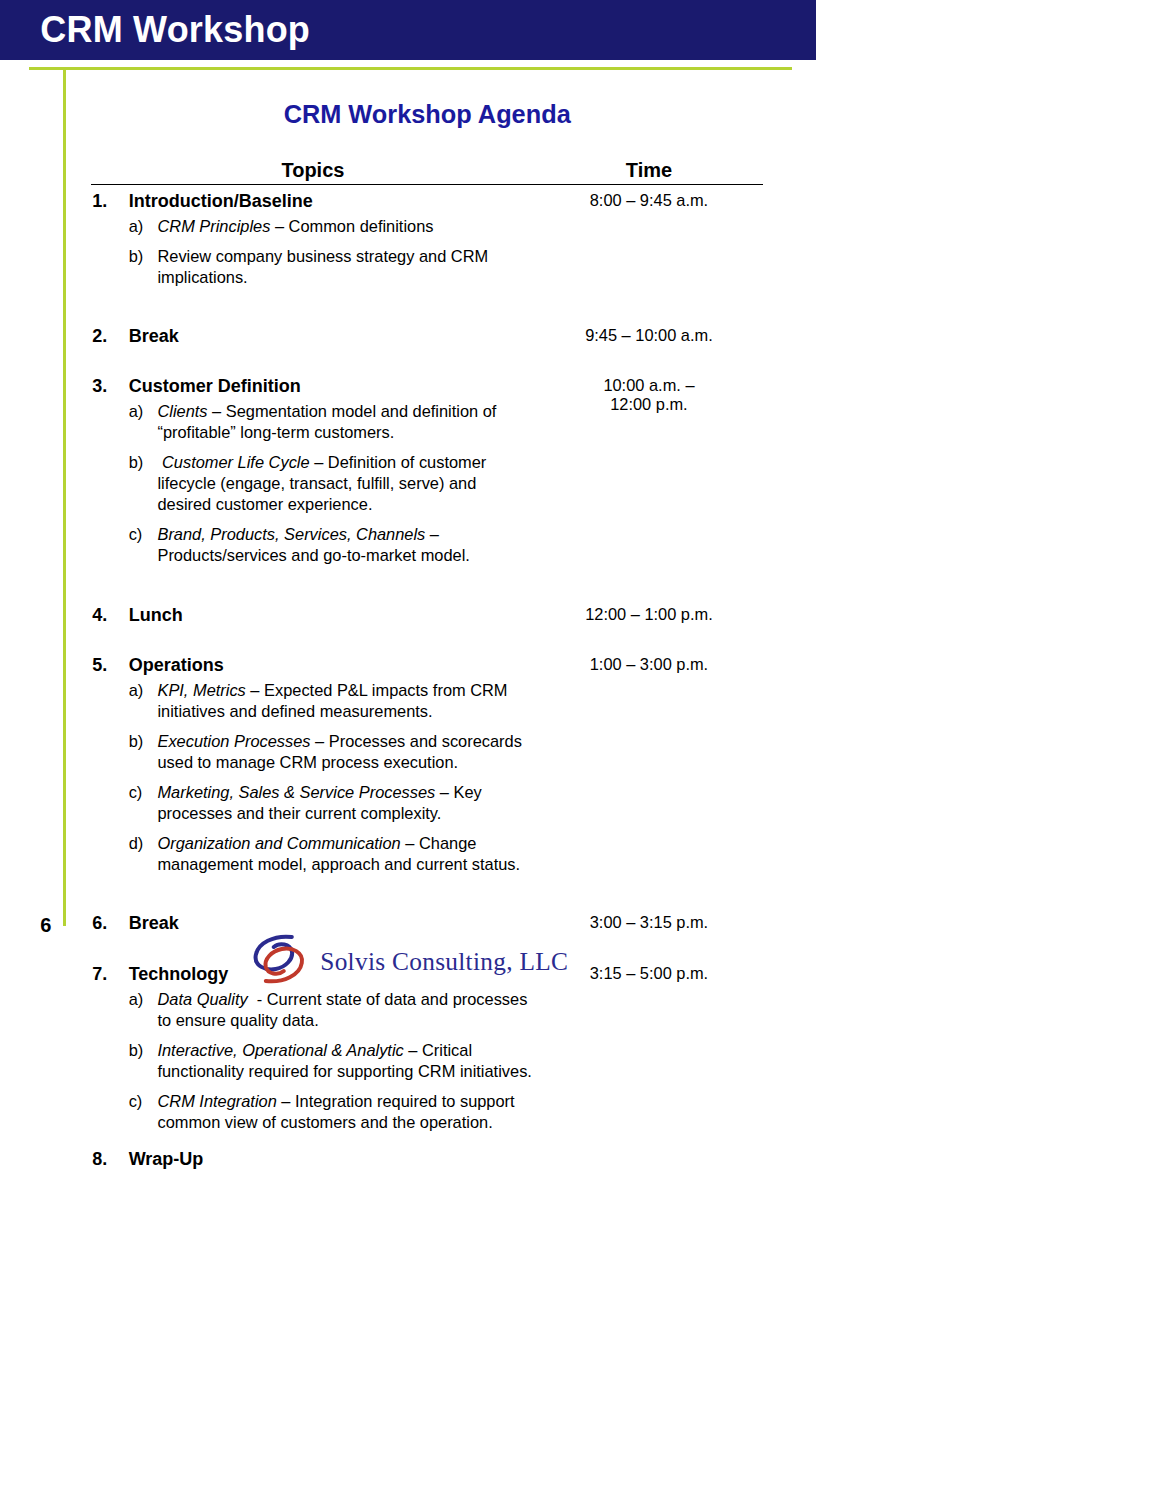CRM Workshop
CRM Workshop Agenda
| Topics | Time |
| --- | --- |
| 1. Introduction/Baseline a) CRM Principles – Common definitions b) Review company business strategy and CRM implications. | 8:00 – 9:45 a.m. |
| 2. Break | 9:45 – 10:00 a.m. |
| 3. Customer Definition a) Clients – Segmentation model and definition of “profitable” long-term customers. b) Customer Life Cycle – Definition of customer lifecycle (engage, transact, fulfill, serve) and desired customer experience. c) Brand, Products, Services, Channels – Products/services and go-to-market model. | 10:00 a.m. – 12:00 p.m. |
| 4. Lunch | 12:00 – 1:00 p.m. |
| 5. Operations a) KPI, Metrics – Expected P&L impacts from CRM initiatives and defined measurements. b) Execution Processes – Processes and scorecards used to manage CRM process execution. c) Marketing, Sales & Service Processes – Key processes and their current complexity. d) Organization and Communication – Change management model, approach and current status. | 1:00 – 3:00 p.m. |
| 6. Break | 3:00 – 3:15 p.m. |
| 7. Technology a) Data Quality - Current state of data and processes to ensure quality data. b) Interactive, Operational & Analytic – Critical functionality required for supporting CRM initiatives. c) CRM Integration – Integration required to support common view of customers and the operation. | 3:15 – 5:00 p.m. |
| 8. Wrap-Up | |
6
Solvis Consulting, LLC